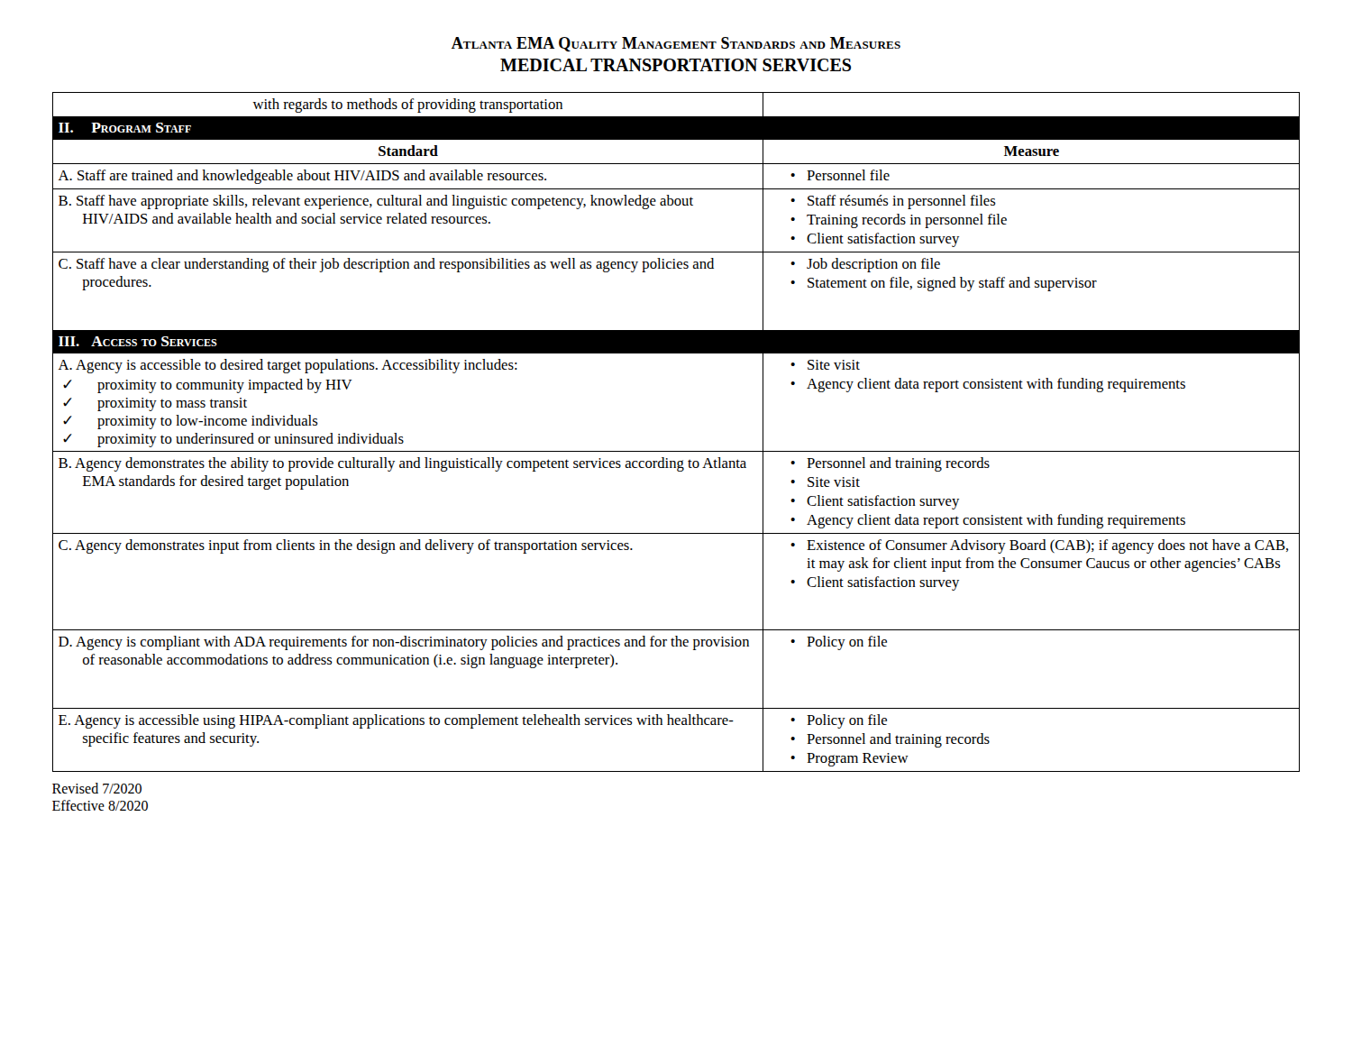Atlanta EMA Quality Management Standards and Measures
Medical Transportation Services
| with regards to methods of providing transportation | |
| II. Program Staff |
| Standard | Measure |
| A. Staff are trained and knowledgeable about HIV/AIDS and available resources. | Personnel file |
| B. Staff have appropriate skills, relevant experience, cultural and linguistic competency, knowledge about HIV/AIDS and available health and social service related resources. | Staff résumés in personnel files Training records in personnel file Client satisfaction survey |
| C. Staff have a clear understanding of their job description and responsibilities as well as agency policies and procedures. | Job description on file Statement on file, signed by staff and supervisor |
| III. Access to Services |
| A. Agency is accessible to desired target populations. Accessibility includes: proximity to community impacted by HIV proximity to mass transit proximity to low-income individuals proximity to underinsured or uninsured individuals | Site visit Agency client data report consistent with funding requirements |
| B. Agency demonstrates the ability to provide culturally and linguistically competent services according to Atlanta EMA standards for desired target population | Personnel and training records Site visit Client satisfaction survey Agency client data report consistent with funding requirements |
| C. Agency demonstrates input from clients in the design and delivery of transportation services. | Existence of Consumer Advisory Board (CAB); if agency does not have a CAB, it may ask for client input from the Consumer Caucus or other agencies’ CABs Client satisfaction survey |
| D. Agency is compliant with ADA requirements for non-discriminatory policies and practices and for the provision of reasonable accommodations to address communication (i.e. sign language interpreter). | Policy on file |
| E. Agency is accessible using HIPAA-compliant applications to complement telehealth services with healthcare-specific features and security. | Policy on file Personnel and training records Program Review |
Revised 7/2020
Effective 8/2020